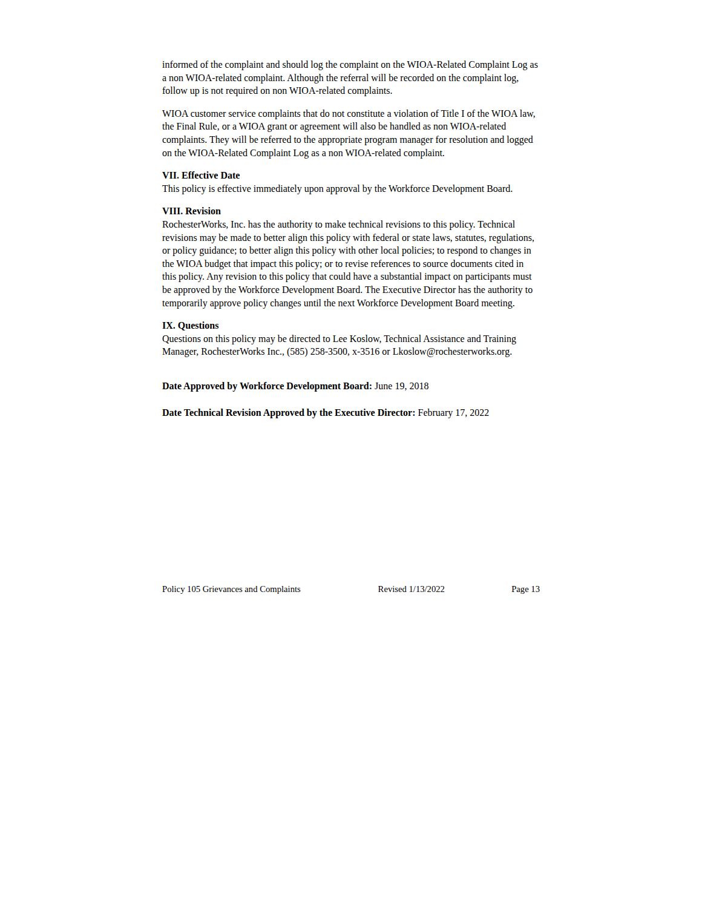informed of the complaint and should log the complaint on the WIOA-Related Complaint Log as a non WIOA-related complaint. Although the referral will be recorded on the complaint log, follow up is not required on non WIOA-related complaints.
WIOA customer service complaints that do not constitute a violation of Title I of the WIOA law, the Final Rule, or a WIOA grant or agreement will also be handled as non WIOA-related complaints. They will be referred to the appropriate program manager for resolution and logged on the WIOA-Related Complaint Log as a non WIOA-related complaint.
VII. Effective Date
This policy is effective immediately upon approval by the Workforce Development Board.
VIII. Revision
RochesterWorks, Inc. has the authority to make technical revisions to this policy. Technical revisions may be made to better align this policy with federal or state laws, statutes, regulations, or policy guidance; to better align this policy with other local policies; to respond to changes in the WIOA budget that impact this policy; or to revise references to source documents cited in this policy. Any revision to this policy that could have a substantial impact on participants must be approved by the Workforce Development Board. The Executive Director has the authority to temporarily approve policy changes until the next Workforce Development Board meeting.
IX. Questions
Questions on this policy may be directed to Lee Koslow, Technical Assistance and Training Manager, RochesterWorks Inc., (585) 258-3500, x-3516 or Lkoslow@rochesterworks.org.
Date Approved by Workforce Development Board: June 19, 2018
Date Technical Revision Approved by the Executive Director: February 17, 2022
Policy 105 Grievances and Complaints
Revised 1/13/2022
Page 13